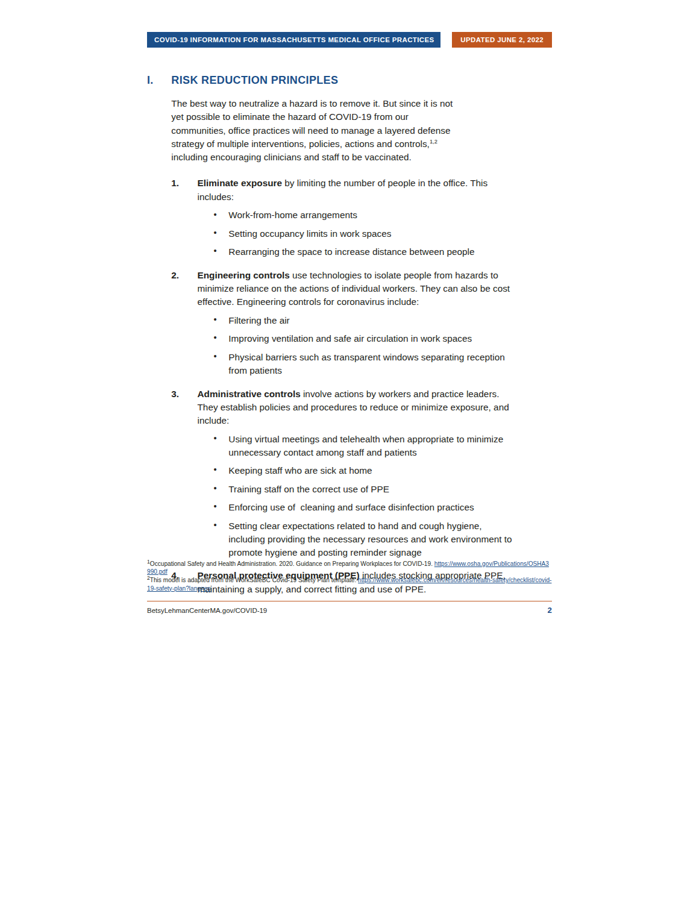COVID-19 INFORMATION FOR MASSACHUSETTS MEDICAL OFFICE PRACTICES
UPDATED JUNE 2, 2022
I. RISK REDUCTION PRINCIPLES
The best way to neutralize a hazard is to remove it. But since it is not yet possible to eliminate the hazard of COVID-19 from our communities, office practices will need to manage a layered defense strategy of multiple interventions, policies, actions and controls,1,2 including encouraging clinicians and staff to be vaccinated.
Eliminate exposure by limiting the number of people in the office. This includes:
Work-from-home arrangements
Setting occupancy limits in work spaces
Rearranging the space to increase distance between people
Engineering controls use technologies to isolate people from hazards to minimize reliance on the actions of individual workers. They can also be cost effective. Engineering controls for coronavirus include:
Filtering the air
Improving ventilation and safe air circulation in work spaces
Physical barriers such as transparent windows separating reception from patients
Administrative controls involve actions by workers and practice leaders. They establish policies and procedures to reduce or minimize exposure, and include:
Using virtual meetings and telehealth when appropriate to minimize unnecessary contact among staff and patients
Keeping staff who are sick at home
Training staff on the correct use of PPE
Enforcing use of cleaning and surface disinfection practices
Setting clear expectations related to hand and cough hygiene, including providing the necessary resources and work environment to promote hygiene and posting reminder signage
Personal protective equipment (PPE) includes stocking appropriate PPE, maintaining a supply, and correct fitting and use of PPE.
1Occupational Safety and Health Administration. 2020. Guidance on Preparing Workplaces for COVID-19. https://www.osha.gov/Publications/OSHA3990.pdf
2This model is adapted from the WorkSafeBC Covid-19 Safety Plan template: https://www.worksafebc.com/en/resources/health-safety/checklist/covid-19-safety-plan?lang=en
BetsyLehmanCenterMA.gov/COVID-19
2